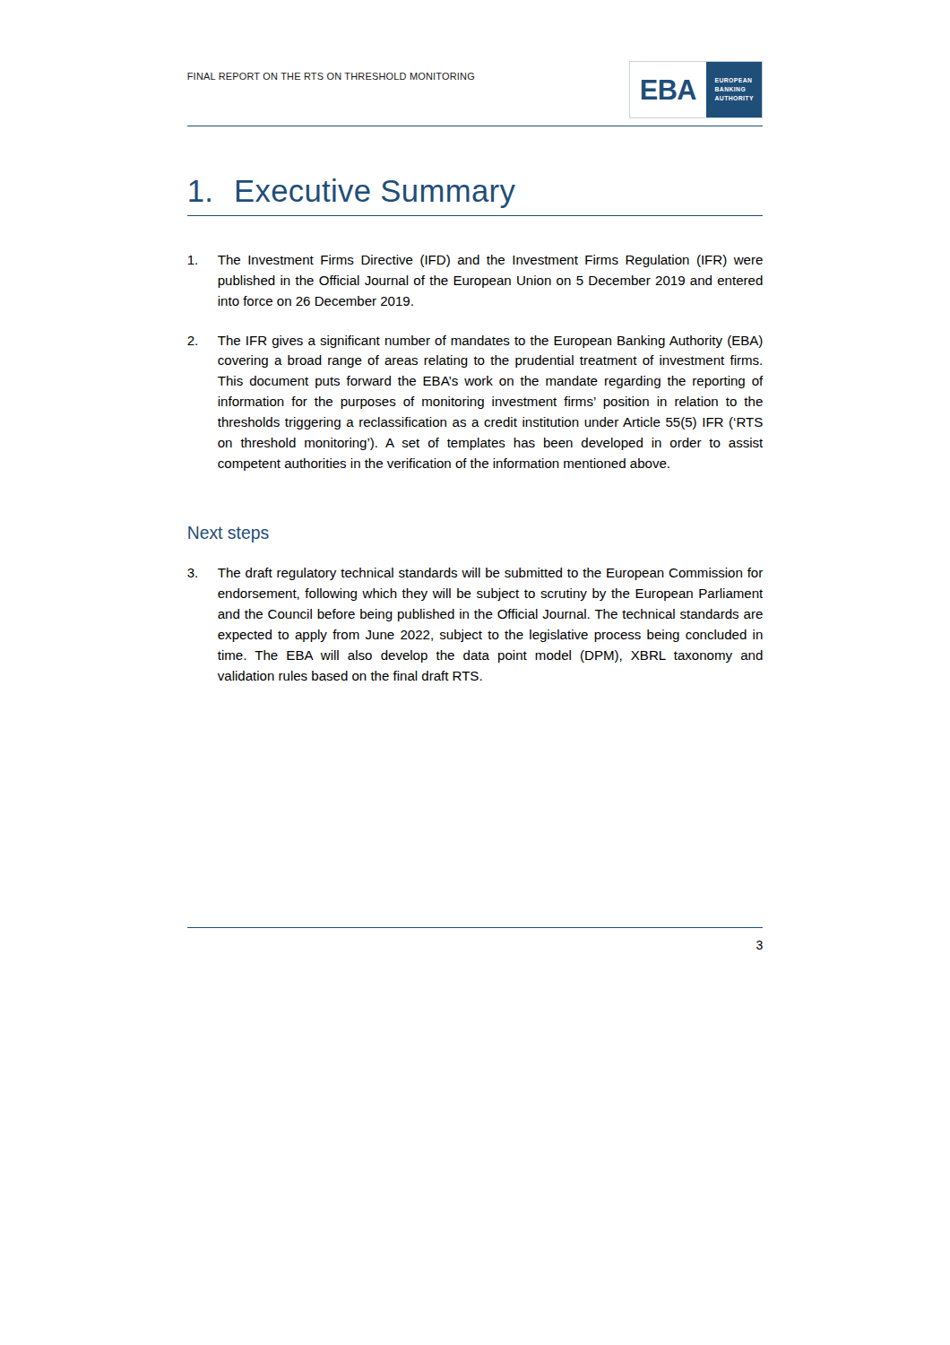Final report on the RTS on threshold monitoring
EBA
European Banking Authority
1. Executive Summary
The Investment Firms Directive (IFD) and the Investment Firms Regulation (IFR) were published in the Official Journal of the European Union on 5 December 2019 and entered into force on 26 December 2019.
The IFR gives a significant number of mandates to the European Banking Authority (EBA) covering a broad range of areas relating to the prudential treatment of investment firms. This document puts forward the EBA’s work on the mandate regarding the reporting of information for the purposes of monitoring investment firms’ position in relation to the thresholds triggering a reclassification as a credit institution under Article 55(5) IFR (‘RTS on threshold monitoring’). A set of templates has been developed in order to assist competent authorities in the verification of the information mentioned above.
Next steps
The draft regulatory technical standards will be submitted to the European Commission for endorsement, following which they will be subject to scrutiny by the European Parliament and the Council before being published in the Official Journal. The technical standards are expected to apply from June 2022, subject to the legislative process being concluded in time. The EBA will also develop the data point model (DPM), XBRL taxonomy and validation rules based on the final draft RTS.
3